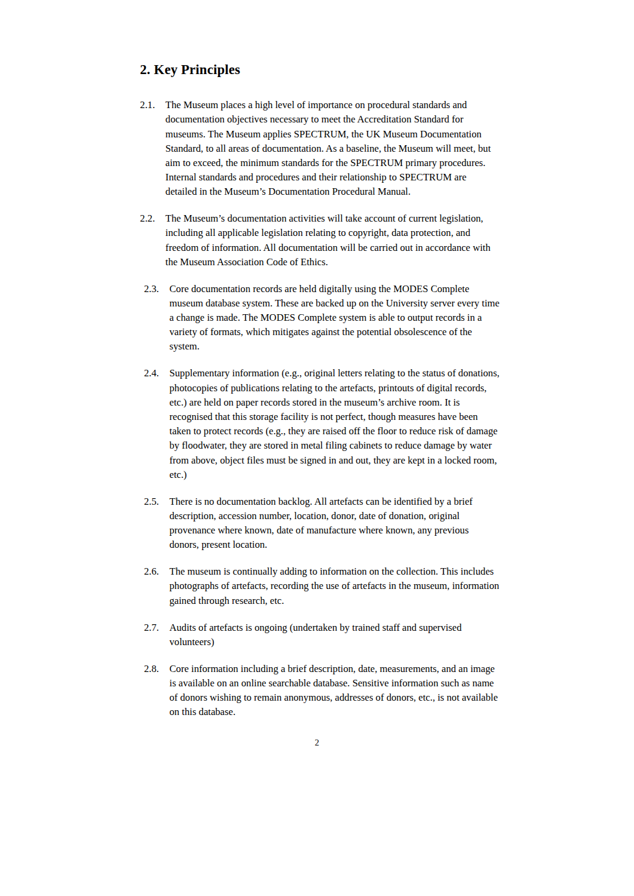2. Key Principles
2.1. The Museum places a high level of importance on procedural standards and documentation objectives necessary to meet the Accreditation Standard for museums. The Museum applies SPECTRUM, the UK Museum Documentation Standard, to all areas of documentation. As a baseline, the Museum will meet, but aim to exceed, the minimum standards for the SPECTRUM primary procedures. Internal standards and procedures and their relationship to SPECTRUM are detailed in the Museum’s Documentation Procedural Manual.
2.2. The Museum’s documentation activities will take account of current legislation, including all applicable legislation relating to copyright, data protection, and freedom of information. All documentation will be carried out in accordance with the Museum Association Code of Ethics.
2.3. Core documentation records are held digitally using the MODES Complete museum database system. These are backed up on the University server every time a change is made. The MODES Complete system is able to output records in a variety of formats, which mitigates against the potential obsolescence of the system.
2.4. Supplementary information (e.g., original letters relating to the status of donations, photocopies of publications relating to the artefacts, printouts of digital records, etc.) are held on paper records stored in the museum’s archive room. It is recognised that this storage facility is not perfect, though measures have been taken to protect records (e.g., they are raised off the floor to reduce risk of damage by floodwater, they are stored in metal filing cabinets to reduce damage by water from above, object files must be signed in and out, they are kept in a locked room, etc.)
2.5. There is no documentation backlog. All artefacts can be identified by a brief description, accession number, location, donor, date of donation, original provenance where known, date of manufacture where known, any previous donors, present location.
2.6. The museum is continually adding to information on the collection. This includes photographs of artefacts, recording the use of artefacts in the museum, information gained through research, etc.
2.7. Audits of artefacts is ongoing (undertaken by trained staff and supervised volunteers)
2.8. Core information including a brief description, date, measurements, and an image is available on an online searchable database. Sensitive information such as name of donors wishing to remain anonymous, addresses of donors, etc., is not available on this database.
2